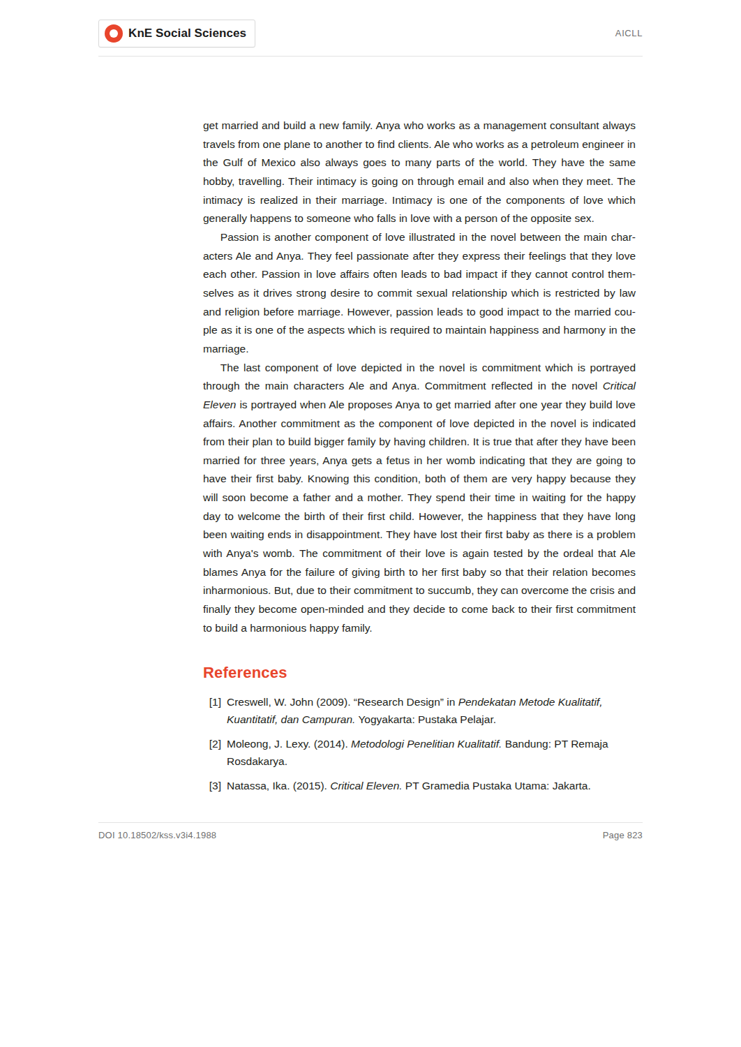KnE Social Sciences
AICLL
get married and build a new family. Anya who works as a management consultant always travels from one plane to another to find clients. Ale who works as a petroleum engineer in the Gulf of Mexico also always goes to many parts of the world. They have the same hobby, travelling. Their intimacy is going on through email and also when they meet. The intimacy is realized in their marriage. Intimacy is one of the components of love which generally happens to someone who falls in love with a person of the opposite sex.
Passion is another component of love illustrated in the novel between the main characters Ale and Anya. They feel passionate after they express their feelings that they love each other. Passion in love affairs often leads to bad impact if they cannot control themselves as it drives strong desire to commit sexual relationship which is restricted by law and religion before marriage. However, passion leads to good impact to the married couple as it is one of the aspects which is required to maintain happiness and harmony in the marriage.
The last component of love depicted in the novel is commitment which is portrayed through the main characters Ale and Anya. Commitment reflected in the novel Critical Eleven is portrayed when Ale proposes Anya to get married after one year they build love affairs. Another commitment as the component of love depicted in the novel is indicated from their plan to build bigger family by having children. It is true that after they have been married for three years, Anya gets a fetus in her womb indicating that they are going to have their first baby. Knowing this condition, both of them are very happy because they will soon become a father and a mother. They spend their time in waiting for the happy day to welcome the birth of their first child. However, the happiness that they have long been waiting ends in disappointment. They have lost their first baby as there is a problem with Anya's womb. The commitment of their love is again tested by the ordeal that Ale blames Anya for the failure of giving birth to her first baby so that their relation becomes inharmonious. But, due to their commitment to succumb, they can overcome the crisis and finally they become open-minded and they decide to come back to their first commitment to build a harmonious happy family.
References
[1] Creswell, W. John (2009). “Research Design” in Pendekatan Metode Kualitatif, Kuantitatif, dan Campuran. Yogyakarta: Pustaka Pelajar.
[2] Moleong, J. Lexy. (2014). Metodologi Penelitian Kualitatif. Bandung: PT Remaja Rosdakarya.
[3] Natassa, Ika. (2015). Critical Eleven. PT Gramedia Pustaka Utama: Jakarta.
DOI 10.18502/kss.v3i4.1988
Page 823